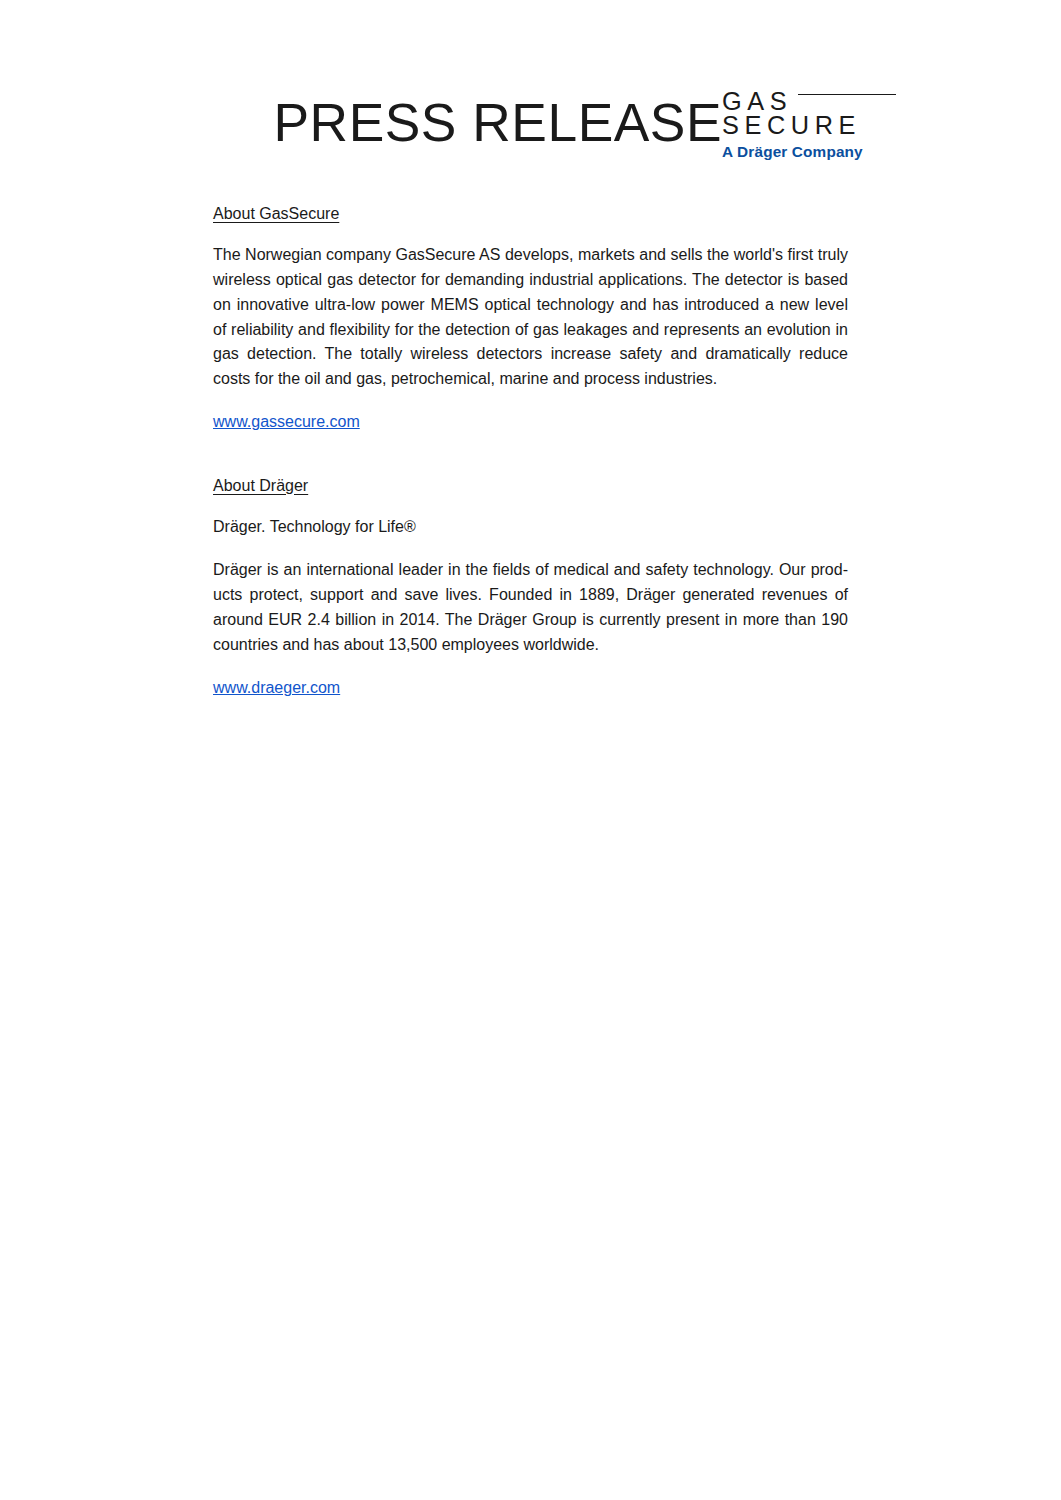PRESS RELEASE
GAS SECURE A Dräger Company
About GasSecure
The Norwegian company GasSecure AS develops, markets and sells the world's first truly wireless optical gas detector for demanding industrial applications. The detector is based on innovative ultra-low power MEMS optical technology and has introduced a new level of reliability and flexibility for the detection of gas leakages and represents an evolution in gas detection. The totally wireless detectors increase safety and dramatically reduce costs for the oil and gas, petrochemical, marine and process industries.
www.gassecure.com
About Dräger
Dräger. Technology for Life®
Dräger is an international leader in the fields of medical and safety technology. Our products protect, support and save lives. Founded in 1889, Dräger generated revenues of around EUR 2.4 billion in 2014. The Dräger Group is currently present in more than 190 countries and has about 13,500 employees worldwide.
www.draeger.com